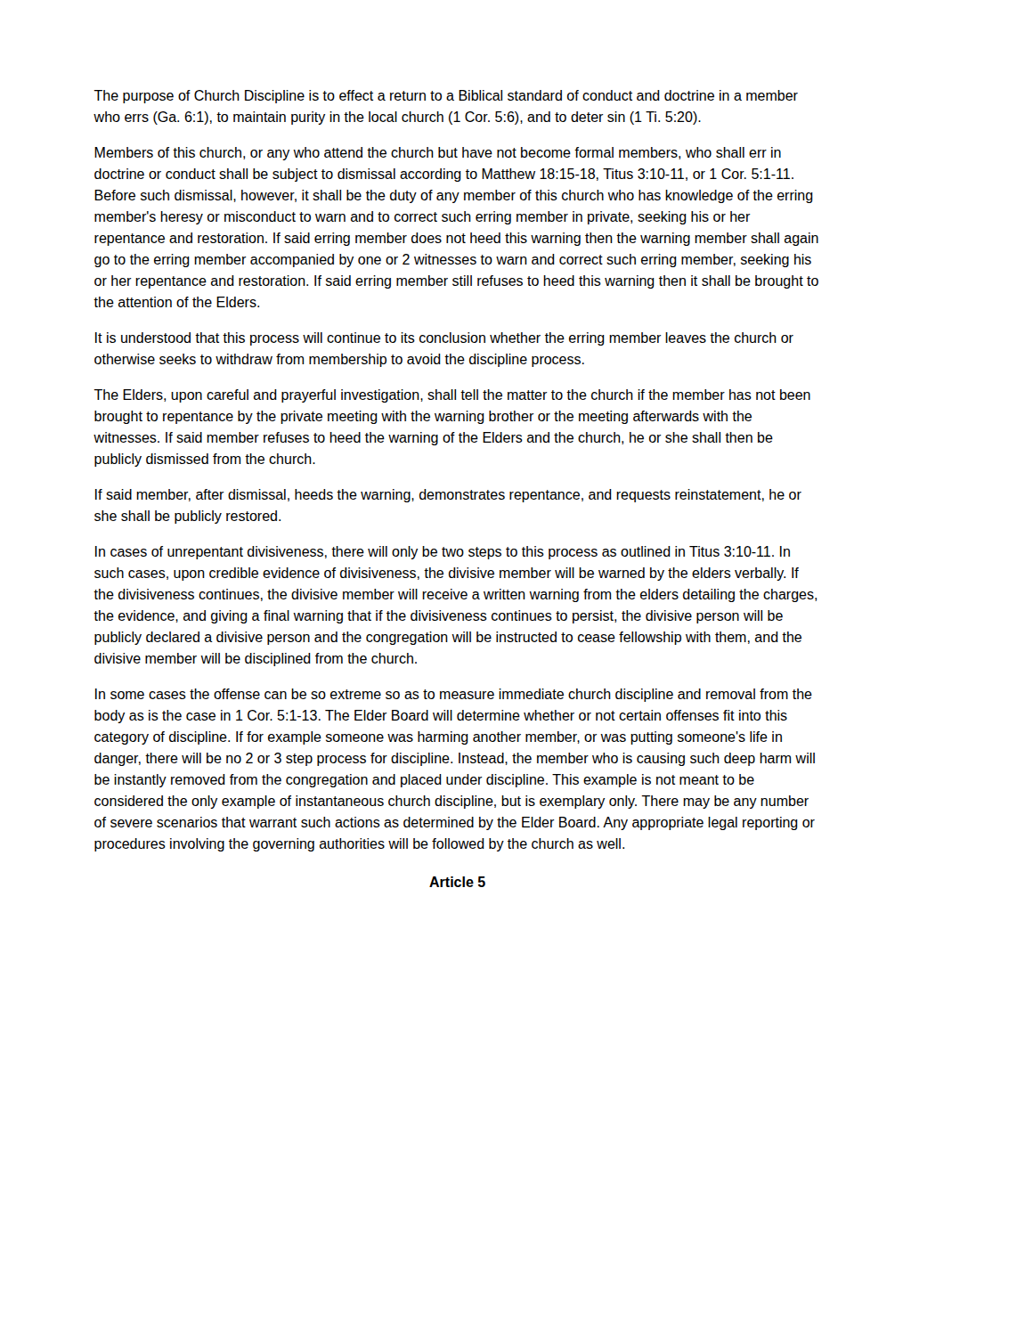The purpose of Church Discipline is to effect a return to a Biblical standard of conduct and doctrine in a member who errs (Ga. 6:1), to maintain purity in the local church (1 Cor. 5:6), and to deter sin (1 Ti. 5:20).
Members of this church, or any who attend the church but have not become formal members, who shall err in doctrine or conduct shall be subject to dismissal according to Matthew 18:15-18, Titus 3:10-11, or 1 Cor. 5:1-11. Before such dismissal, however, it shall be the duty of any member of this church who has knowledge of the erring member's heresy or misconduct to warn and to correct such erring member in private, seeking his or her repentance and restoration. If said erring member does not heed this warning then the warning member shall again go to the erring member accompanied by one or 2 witnesses to warn and correct such erring member, seeking his or her repentance and restoration. If said erring member still refuses to heed this warning then it shall be brought to the attention of the Elders.
It is understood that this process will continue to its conclusion whether the erring member leaves the church or otherwise seeks to withdraw from membership to avoid the discipline process.
The Elders, upon careful and prayerful investigation, shall tell the matter to the church if the member has not been brought to repentance by the private meeting with the warning brother or the meeting afterwards with the witnesses. If said member refuses to heed the warning of the Elders and the church, he or she shall then be publicly dismissed from the church.
If said member, after dismissal, heeds the warning, demonstrates repentance, and requests reinstatement, he or she shall be publicly restored.
In cases of unrepentant divisiveness, there will only be two steps to this process as outlined in Titus 3:10-11. In such cases, upon credible evidence of divisiveness, the divisive member will be warned by the elders verbally. If the divisiveness continues, the divisive member will receive a written warning from the elders detailing the charges, the evidence, and giving a final warning that if the divisiveness continues to persist, the divisive person will be publicly declared a divisive person and the congregation will be instructed to cease fellowship with them, and the divisive member will be disciplined from the church.
In some cases the offense can be so extreme so as to measure immediate church discipline and removal from the body as is the case in 1 Cor. 5:1-13. The Elder Board will determine whether or not certain offenses fit into this category of discipline. If for example someone was harming another member, or was putting someone's life in danger, there will be no 2 or 3 step process for discipline. Instead, the member who is causing such deep harm will be instantly removed from the congregation and placed under discipline. This example is not meant to be considered the only example of instantaneous church discipline, but is exemplary only. There may be any number of severe scenarios that warrant such actions as determined by the Elder Board. Any appropriate legal reporting or procedures involving the governing authorities will be followed by the church as well.
Article 5